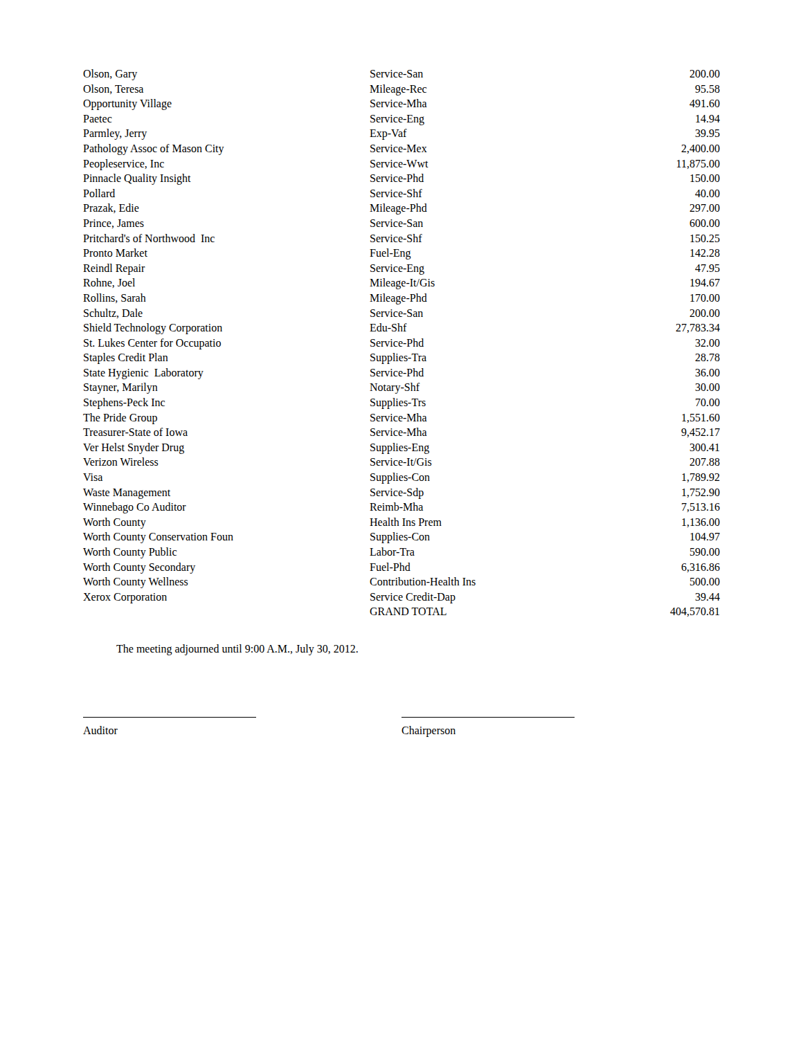| Olson, Gary | Service-San | 200.00 |
| Olson, Teresa | Mileage-Rec | 95.58 |
| Opportunity Village | Service-Mha | 491.60 |
| Paetec | Service-Eng | 14.94 |
| Parmley, Jerry | Exp-Vaf | 39.95 |
| Pathology Assoc of Mason City | Service-Mex | 2,400.00 |
| Peopleservice, Inc | Service-Wwt | 11,875.00 |
| Pinnacle Quality Insight | Service-Phd | 150.00 |
| Pollard | Service-Shf | 40.00 |
| Prazak, Edie | Mileage-Phd | 297.00 |
| Prince, James | Service-San | 600.00 |
| Pritchard's of Northwood Inc | Service-Shf | 150.25 |
| Pronto Market | Fuel-Eng | 142.28 |
| Reindl Repair | Service-Eng | 47.95 |
| Rohne, Joel | Mileage-It/Gis | 194.67 |
| Rollins, Sarah | Mileage-Phd | 170.00 |
| Schultz, Dale | Service-San | 200.00 |
| Shield Technology Corporation | Edu-Shf | 27,783.34 |
| St. Lukes Center for Occupatio | Service-Phd | 32.00 |
| Staples Credit Plan | Supplies-Tra | 28.78 |
| State Hygienic Laboratory | Service-Phd | 36.00 |
| Stayner, Marilyn | Notary-Shf | 30.00 |
| Stephens-Peck Inc | Supplies-Trs | 70.00 |
| The Pride Group | Service-Mha | 1,551.60 |
| Treasurer-State of Iowa | Service-Mha | 9,452.17 |
| Ver Helst Snyder Drug | Supplies-Eng | 300.41 |
| Verizon Wireless | Service-It/Gis | 207.88 |
| Visa | Supplies-Con | 1,789.92 |
| Waste Management | Service-Sdp | 1,752.90 |
| Winnebago Co Auditor | Reimb-Mha | 7,513.16 |
| Worth County | Health Ins Prem | 1,136.00 |
| Worth County Conservation Foun | Supplies-Con | 104.97 |
| Worth County Public | Labor-Tra | 590.00 |
| Worth County Secondary | Fuel-Phd | 6,316.86 |
| Worth County Wellness | Contribution-Health Ins | 500.00 |
| Xerox Corporation | Service Credit-Dap | 39.44 |
| | GRAND TOTAL | 404,570.81 |
The meeting adjourned until 9:00 A.M., July 30, 2012.
| Auditor | Chairperson |